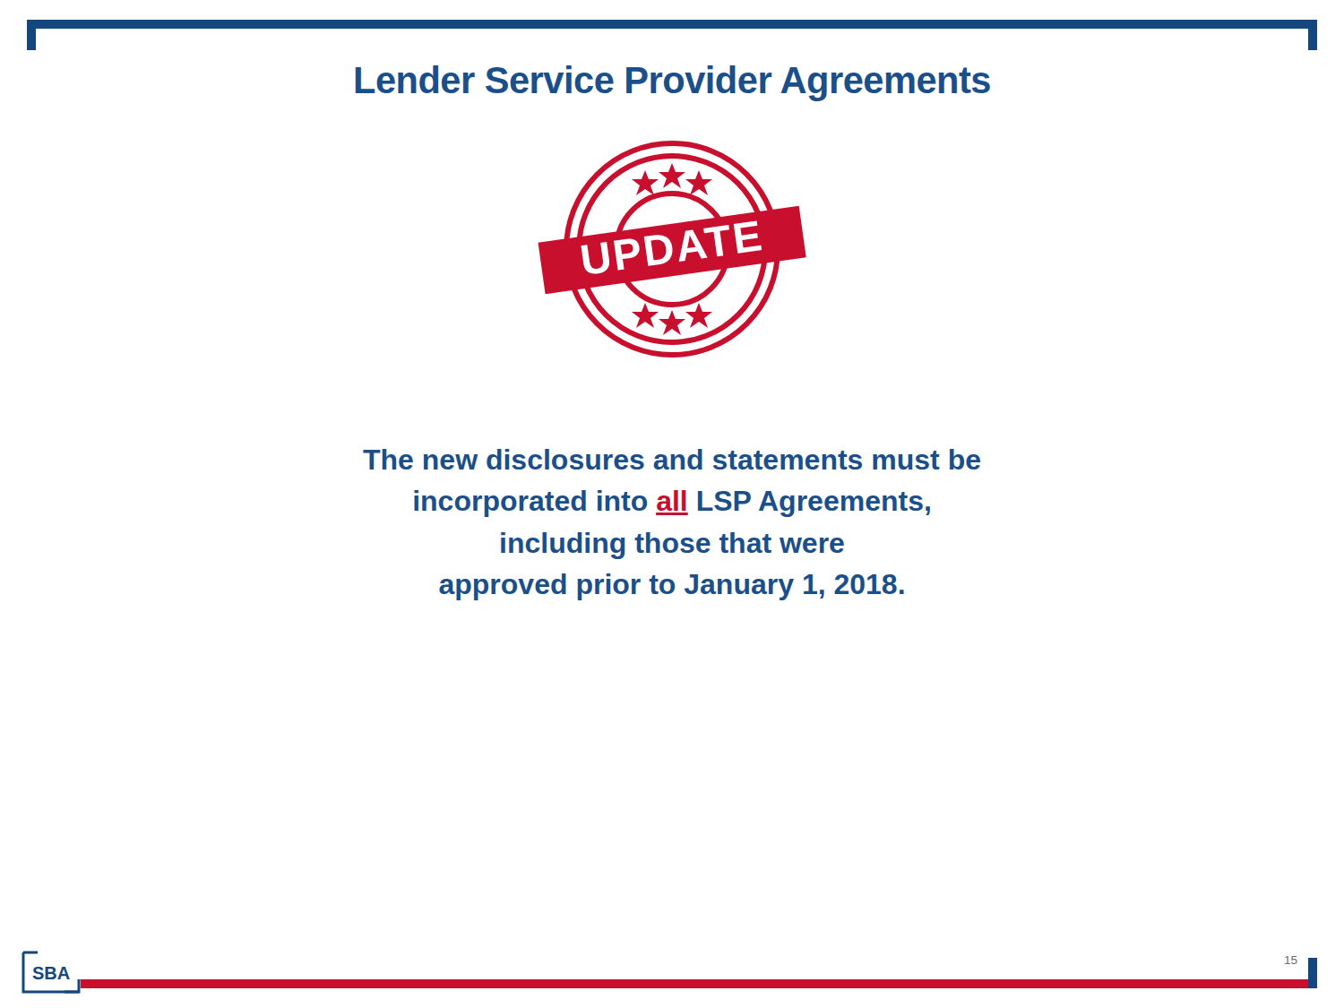Lender Service Provider Agreements
UPDATE
The new disclosures and statements must be
incorporated into all LSP Agreements,
including those that were
approved prior to January 1, 2018.
15
SBA